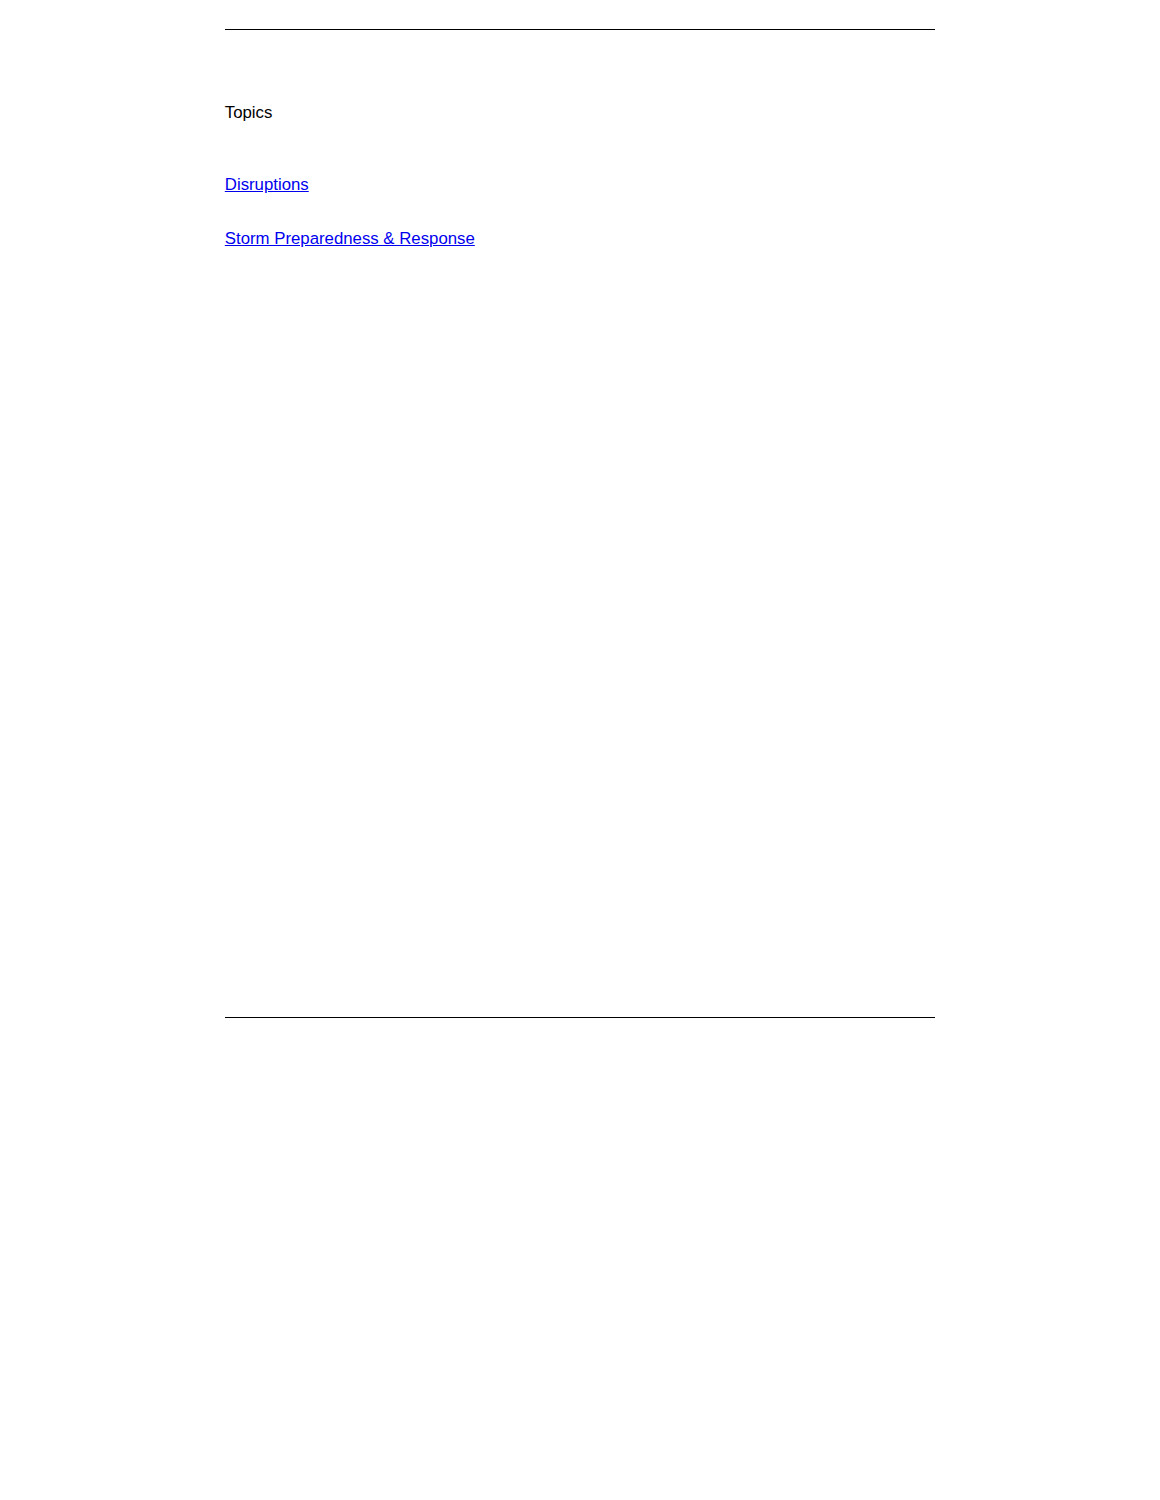Topics
Disruptions
Storm Preparedness & Response